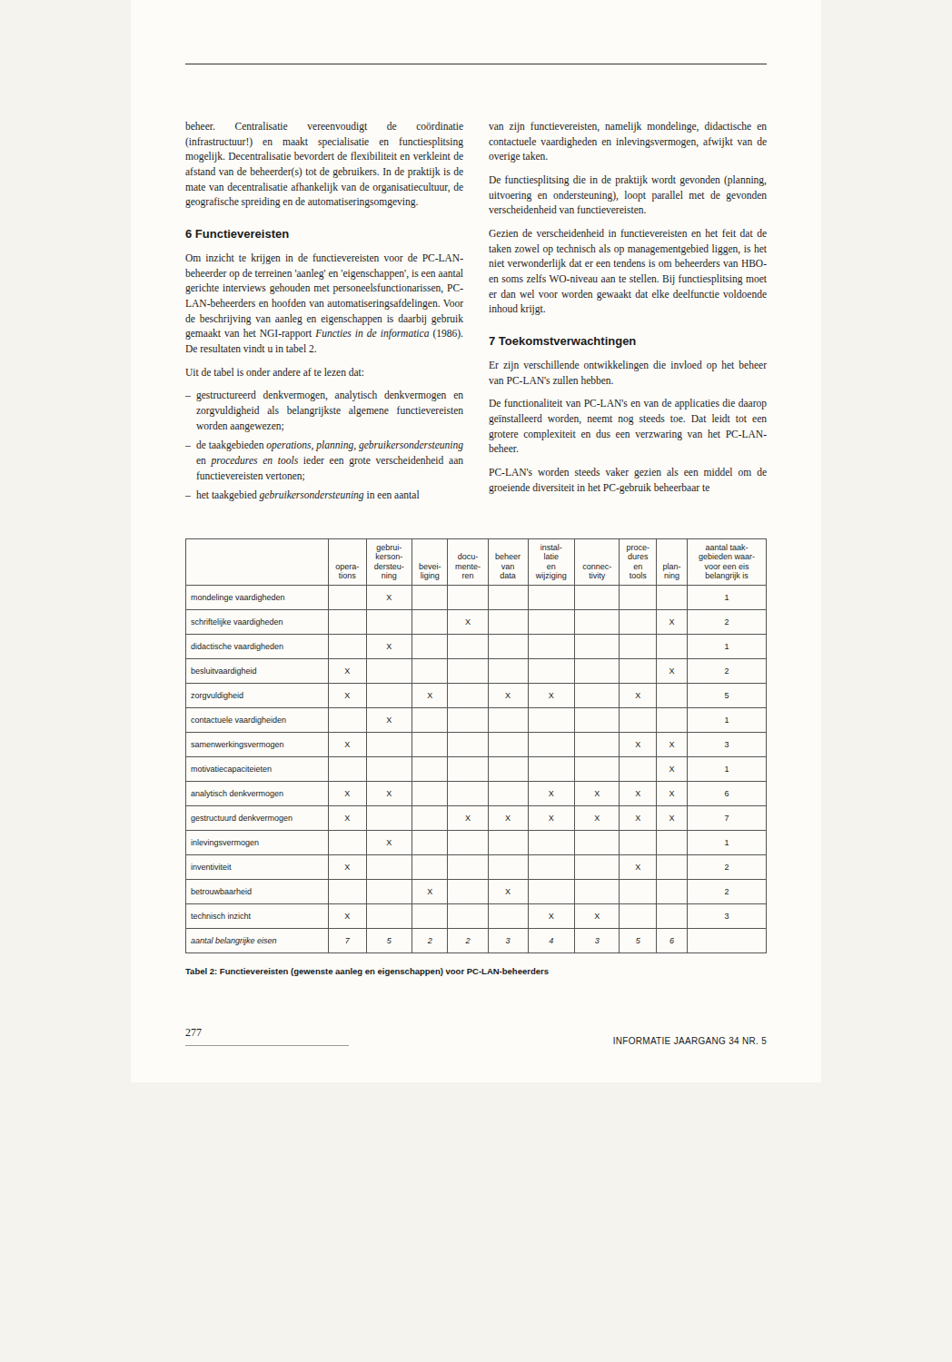beheer. Centralisatie vereenvoudigt de coördinatie (infrastructuur!) en maakt specialisatie en functiesplitsing mogelijk. Decentralisatie bevordert de flexibiliteit en verkleint de afstand van de beheerder(s) tot de gebruikers. In de praktijk is de mate van decentralisatie afhankelijk van de organisatiecultuur, de geografische spreiding en de automatiseringsomgeving.
6 Functievereisten
Om inzicht te krijgen in de functievereisten voor de PC-LAN-beheerder op de terreinen 'aanleg' en 'eigenschappen', is een aantal gerichte interviews gehouden met personeelsfunctionarissen, PC-LAN-beheerders en hoofden van automatiseringsafdelingen. Voor de beschrijving van aanleg en eigenschappen is daarbij gebruik gemaakt van het NGI-rapport Functies in de informatica (1986). De resultaten vindt u in tabel 2.
Uit de tabel is onder andere af te lezen dat:
gestructureerd denkvermogen, analytisch denkvermogen en zorgvuldigheid als belangrijkste algemene functievereisten worden aangewezen;
de taakgebieden operations, planning, gebruikersondersteuning en procedures en tools ieder een grote verscheidenheid aan functievereisten vertonen;
het taakgebied gebruikersondersteuning in een aantal
van zijn functievereisten, namelijk mondelinge, didactische en contactuele vaardigheden en inlevingsvermogen, afwijkt van de overige taken.
De functiesplitsing die in de praktijk wordt gevonden (planning, uitvoering en ondersteuning), loopt parallel met de gevonden verscheidenheid van functievereisten.
Gezien de verscheidenheid in functievereisten en het feit dat de taken zowel op technisch als op managementgebied liggen, is het niet verwonderlijk dat er een tendens is om beheerders van HBO- en soms zelfs WO-niveau aan te stellen. Bij functiesplitsing moet er dan wel voor worden gewaakt dat elke deelfunctie voldoende inhoud krijgt.
7 Toekomstverwachtingen
Er zijn verschillende ontwikkelingen die invloed op het beheer van PC-LAN's zullen hebben.
De functionaliteit van PC-LAN's en van de applicaties die daarop geïnstalleerd worden, neemt nog steeds toe. Dat leidt tot een grotere complexiteit en dus een verzwaring van het PC-LAN-beheer.
PC-LAN's worden steeds vaker gezien als een middel om de groeiende diversiteit in het PC-gebruik beheerbaar te
| | opera- tions | gebrui- kerson- dersteu- ning | bevei- liging | docu- mente- ren | beheer van data | instal- latie en wijziging | connec- tivity | proce- dures en tools | plan- ning | aantal taak- gebieden waar- voor een eis belangrijk is |
| --- | --- | --- | --- | --- | --- | --- | --- | --- | --- | --- |
| mondelinge vaardigheden | | X | | | | | | | | 1 |
| schriftelijke vaardigheden | | | | X | | | | | X | 2 |
| didactische vaardigheden | | X | | | | | | | | 1 |
| besluitvaardigheid | X | | | | | | | | X | 2 |
| zorgvuldigheid | X | | X | | X | X | | X | | 5 |
| contactuele vaardigheiden | | X | | | | | | | | 1 |
| samenwerkingsvermogen | X | | | | | | | X | X | 3 |
| motivatiecapaciteieten | | | | | | | | | X | 1 |
| analytisch denkvermogen | X | X | | | | X | X | X | X | 6 |
| gestructuurd denkvermogen | X | | | X | X | X | X | X | X | 7 |
| inlevingsvermogen | | X | | | | | | | | 1 |
| inventiviteit | X | | | | | | | X | | 2 |
| betrouwbaarheid | | | X | | X | | | | | 2 |
| technisch inzicht | X | | | | | X | X | | | 3 |
| aantal belangrijke eisen | 7 | 5 | 2 | 2 | 3 | 4 | 3 | 5 | 6 | |
Tabel 2: Functievereisten (gewenste aanleg en eigenschappen) voor PC-LAN-beheerders
277
INFORMATIE JAARGANG 34 NR. 5